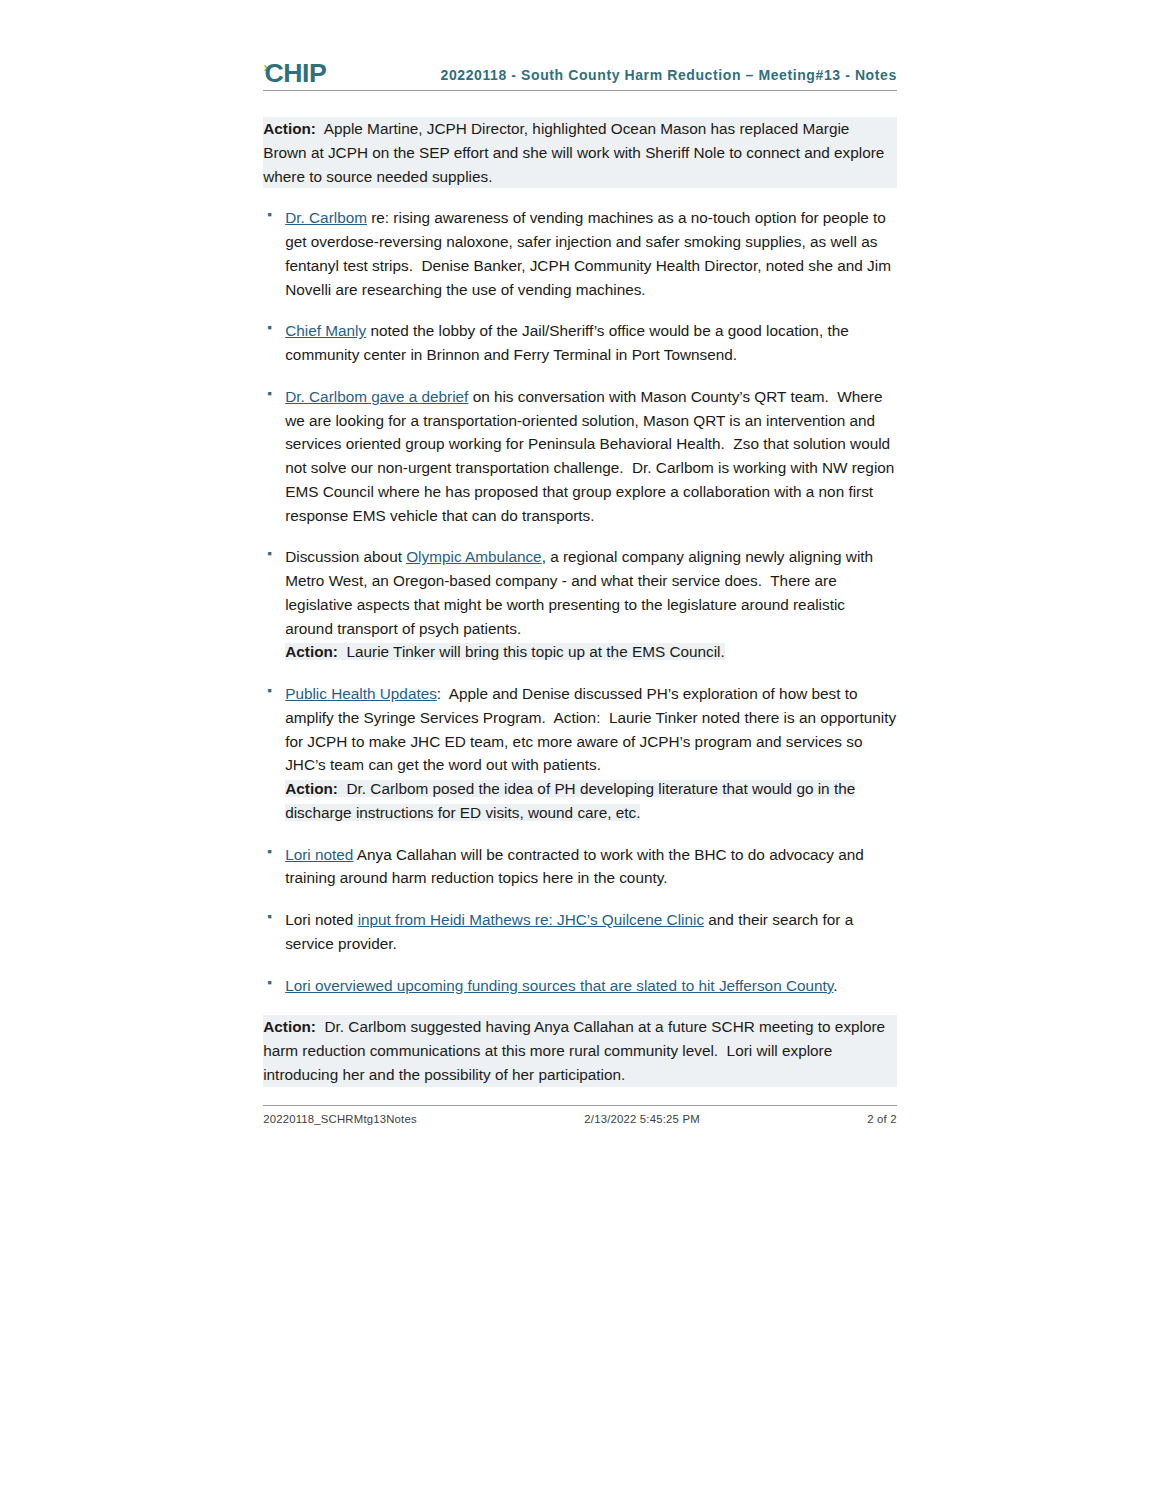›CHIP
20220118 - South County Harm Reduction – Meeting#13 - Notes
Action: Apple Martine, JCPH Director, highlighted Ocean Mason has replaced Margie Brown at JCPH on the SEP effort and she will work with Sheriff Nole to connect and explore where to source needed supplies.
Dr. Carlbom re: rising awareness of vending machines as a no-touch option for people to get overdose-reversing naloxone, safer injection and safer smoking supplies, as well as fentanyl test strips. Denise Banker, JCPH Community Health Director, noted she and Jim Novelli are researching the use of vending machines.
Chief Manly noted the lobby of the Jail/Sheriff’s office would be a good location, the community center in Brinnon and Ferry Terminal in Port Townsend.
Dr. Carlbom gave a debrief on his conversation with Mason County’s QRT team. Where we are looking for a transportation-oriented solution, Mason QRT is an intervention and services oriented group working for Peninsula Behavioral Health. Zso that solution would not solve our non-urgent transportation challenge. Dr. Carlbom is working with NW region EMS Council where he has proposed that group explore a collaboration with a non first response EMS vehicle that can do transports.
Discussion about Olympic Ambulance, a regional company aligning newly aligning with Metro West, an Oregon-based company - and what their service does. There are legislative aspects that might be worth presenting to the legislature around realistic around transport of psych patients.
Action: Laurie Tinker will bring this topic up at the EMS Council.
Public Health Updates: Apple and Denise discussed PH’s exploration of how best to amplify the Syringe Services Program. Action: Laurie Tinker noted there is an opportunity for JCPH to make JHC ED team, etc more aware of JCPH’s program and services so JHC’s team can get the word out with patients.
Action: Dr. Carlbom posed the idea of PH developing literature that would go in the discharge instructions for ED visits, wound care, etc.
Lori noted Anya Callahan will be contracted to work with the BHC to do advocacy and training around harm reduction topics here in the county.
Lori noted input from Heidi Mathews re: JHC’s Quilcene Clinic and their search for a service provider.
Lori overviewed upcoming funding sources that are slated to hit Jefferson County.
Action: Dr. Carlbom suggested having Anya Callahan at a future SCHR meeting to explore harm reduction communications at this more rural community level. Lori will explore introducing her and the possibility of her participation.
20220118_SCHRMtg13Notes
2/13/2022 5:45:25 PM
2 of 2